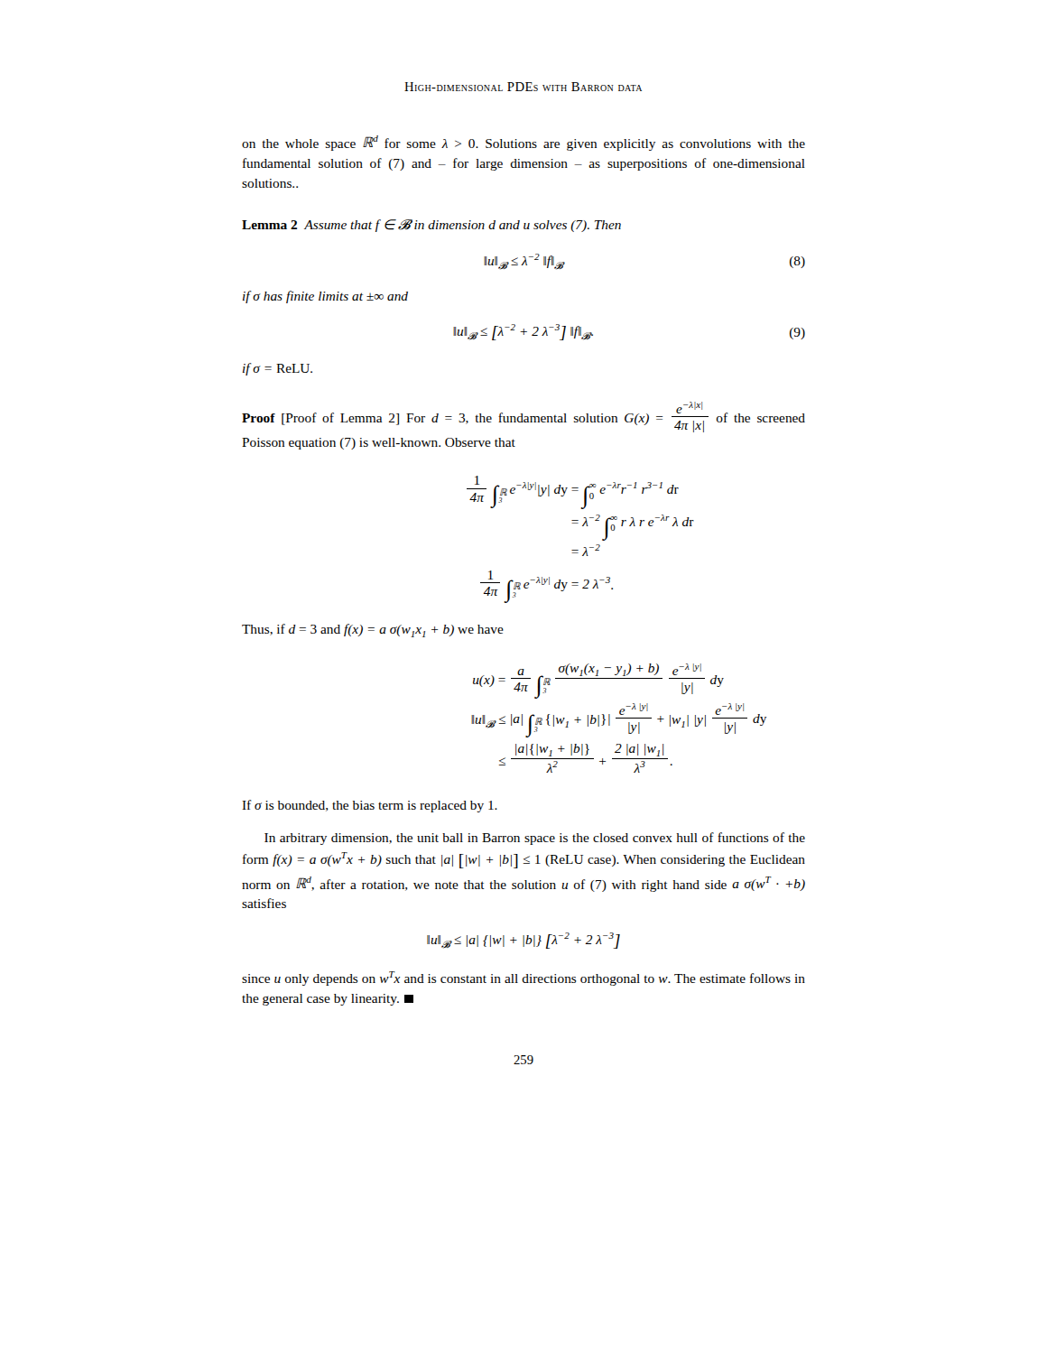High-dimensional PDEs with Barron data
on the whole space ℝd for some λ > 0. Solutions are given explicitly as convolutions with the fundamental solution of (7) and – for large dimension – as superpositions of one-dimensional solutions..
Lemma 2 Assume that f ∈ 𝓑 in dimension d and u solves (7). Then
‖u‖𝓑 ≤ λ−2 ‖f‖𝓑 (8)
if σ has finite limits at ±∞ and
‖u‖𝓑 ≤ [λ−2 + 2 λ−3] ‖f‖𝓑. (9)
if σ = ReLU.
Proof [Proof of Lemma 2] For d = 3, the fundamental solution G(x) = e−λ|x|4π |x| of the screened Poisson equation (7) is well-known. Observe that
14π ∫ ℝ3 e−λ|y||y| dy = ∫∞0 e−λrr−1 r3−1 dr = λ−2 ∫∞0 r λ r e−λr λ dr = λ−2 14π ∫ ℝ3 e−λ|y| dy = 2 λ−3.
Thus, if d = 3 and f(x) = a σ(w1x1 + b) we have
u(x) = a 4π ∫ ℝ3 σ(w1(x1 − y1) + b) e−λ |y||y| dy ‖u‖𝓑 ≤ |a| ∫ ℝ3 {|w1 + |b|}| e−λ |y||y| + |w1| |y| e−λ |y||y| dy ≤ |a|{|w1 + |b|}λ2 + 2 |a| |w1|λ3.
If σ is bounded, the bias term is replaced by 1.
In arbitrary dimension, the unit ball in Barron space is the closed convex hull of functions of the form f(x) = a σ(wTx + b) such that |a| [|w| + |b|] ≤ 1 (ReLU case). When considering the Euclidean norm on ℝd, after a rotation, we note that the solution u of (7) with right hand side a σ(wT · +b) satisfies
‖u‖𝓑 ≤ |a| {|w| + |b|} [λ−2 + 2 λ−3]
since u only depends on wTx and is constant in all directions orthogonal to w. The estimate follows in the general case by linearity.
259